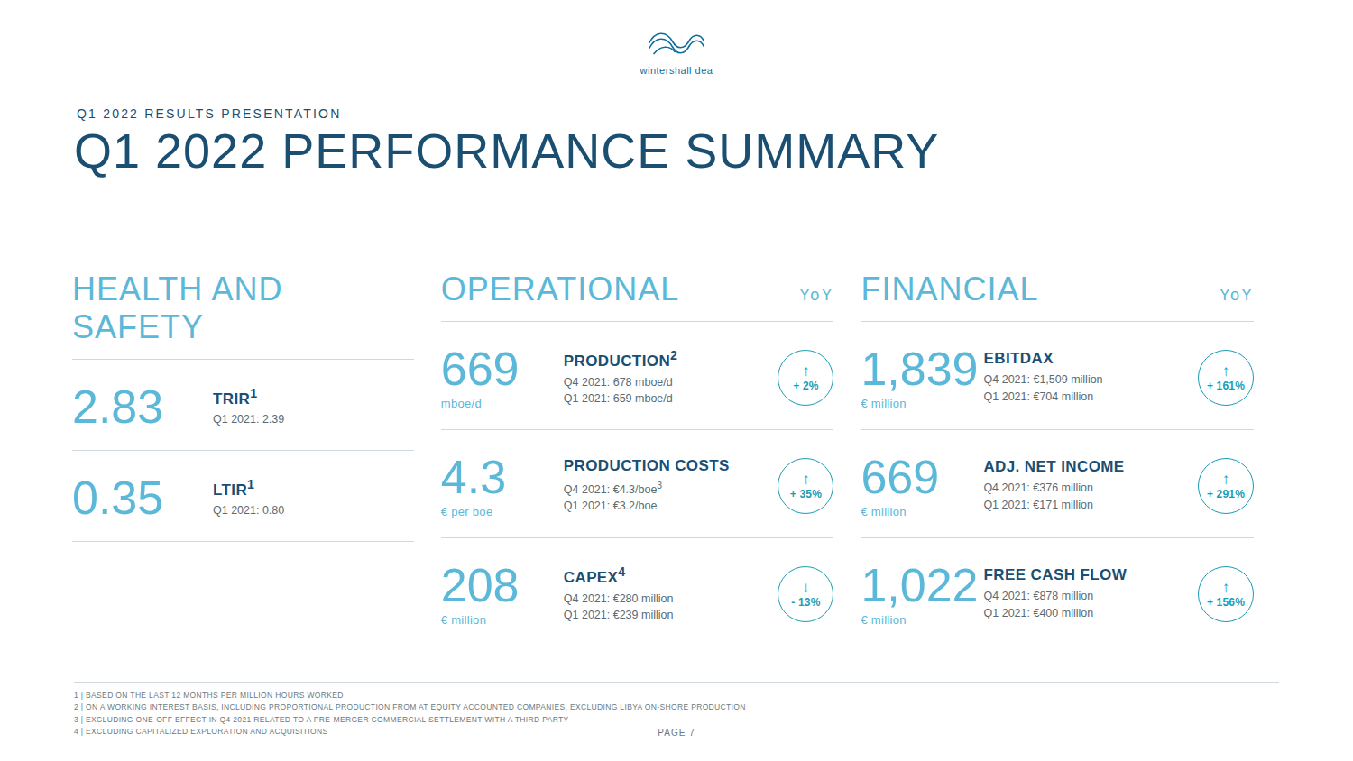wintershall dea
Q1 2022 RESULTS PRESENTATION
Q1 2022 PERFORMANCE SUMMARY
HEALTH AND SAFETY
2.83
TRIR1
Q1 2021: 2.39
0.35
LTIR1
Q1 2021: 0.80
OPERATIONAL
YoY
669mboe/d
PRODUCTION2
Q4 2021: 678 mboe/d
Q1 2021: 659 mboe/d
↑
+ 2%
4.3€ per boe
PRODUCTION COSTS
Q4 2021: €4.3/boe3
Q1 2021: €3.2/boe
↑
+ 35%
208€ million
CAPEX4
Q4 2021: €280 million
Q1 2021: €239 million
↓
- 13%
FINANCIAL
YoY
1,839€ million
EBITDAX
Q4 2021: €1,509 million
Q1 2021: €704 million
↑
+ 161%
669€ million
ADJ. NET INCOME
Q4 2021: €376 million
Q1 2021: €171 million
↑
+ 291%
1,022€ million
FREE CASH FLOW
Q4 2021: €878 million
Q1 2021: €400 million
↑
+ 156%
1 | BASED ON THE LAST 12 MONTHS PER MILLION HOURS WORKED
2 | ON A WORKING INTEREST BASIS, INCLUDING PROPORTIONAL PRODUCTION FROM AT EQUITY ACCOUNTED COMPANIES, EXCLUDING LIBYA ON-SHORE PRODUCTION
3 | EXCLUDING ONE-OFF EFFECT IN Q4 2021 RELATED TO A PRE-MERGER COMMERCIAL SETTLEMENT WITH A THIRD PARTY
4 | EXCLUDING CAPITALIZED EXPLORATION AND ACQUISITIONS
PAGE 7